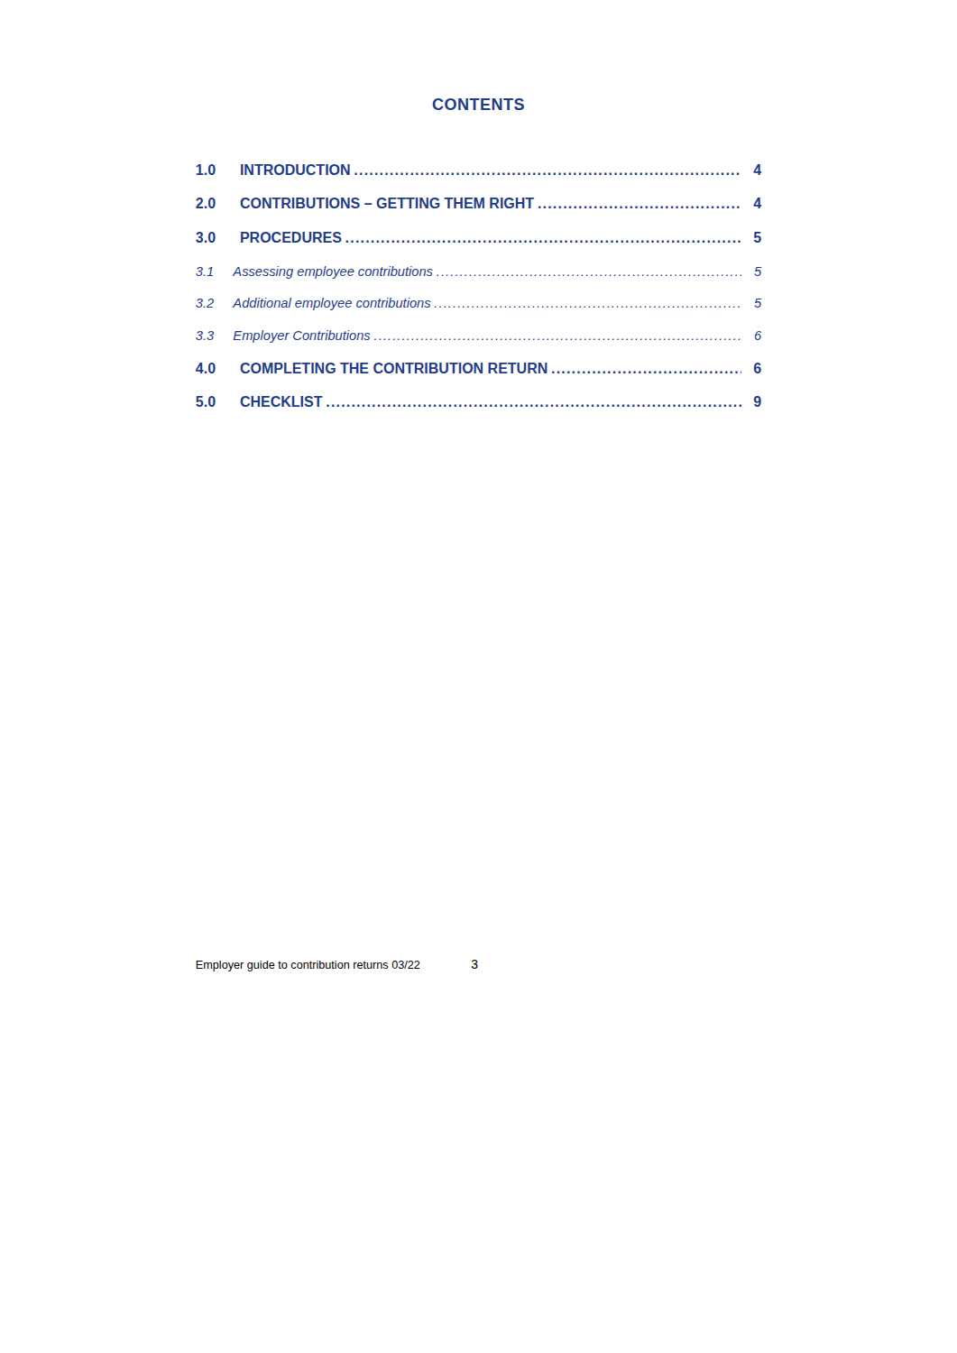CONTENTS
1.0 INTRODUCTION .................................................................................................. 4
2.0 CONTRIBUTIONS – GETTING THEM RIGHT .................................................................................................. 4
3.0 PROCEDURES .................................................................................................. 5
3.1 Assessing employee contributions .................................................................................................. 5
3.2 Additional employee contributions .................................................................................................. 5
3.3 Employer Contributions .................................................................................................. 6
4.0 COMPLETING THE CONTRIBUTION RETURN .................................................................................................. 6
5.0 CHECKLIST .................................................................................................. 9
Employer guide to contribution returns 03/22 3